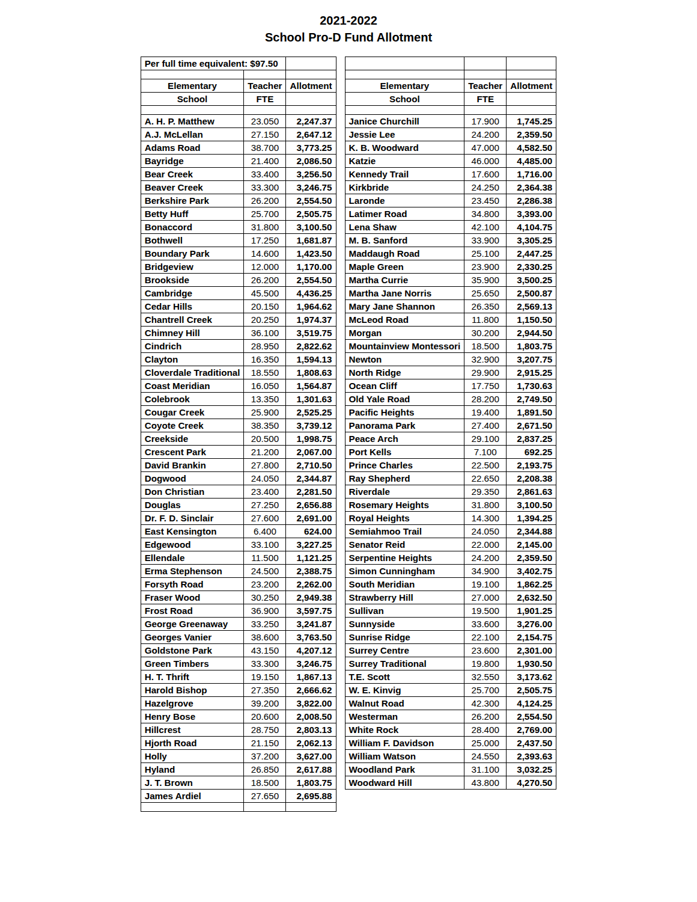2021-2022
School Pro-D Fund Allotment
| Per full time equivalent: $97.50 | | | | | |
| Elementary | Teacher | Allotment | | Elementary | Teacher | Allotment |
| School | FTE | | | School | FTE | |
| A. H. P. Matthew | 23.050 | 2,247.37 | | Janice Churchill | 17.900 | 1,745.25 |
| A.J. McLellan | 27.150 | 2,647.12 | | Jessie Lee | 24.200 | 2,359.50 |
| Adams Road | 38.700 | 3,773.25 | | K. B. Woodward | 47.000 | 4,582.50 |
| Bayridge | 21.400 | 2,086.50 | | Katzie | 46.000 | 4,485.00 |
| Bear Creek | 33.400 | 3,256.50 | | Kennedy Trail | 17.600 | 1,716.00 |
| Beaver Creek | 33.300 | 3,246.75 | | Kirkbride | 24.250 | 2,364.38 |
| Berkshire Park | 26.200 | 2,554.50 | | Laronde | 23.450 | 2,286.38 |
| Betty Huff | 25.700 | 2,505.75 | | Latimer Road | 34.800 | 3,393.00 |
| Bonaccord | 31.800 | 3,100.50 | | Lena Shaw | 42.100 | 4,104.75 |
| Bothwell | 17.250 | 1,681.87 | | M. B. Sanford | 33.900 | 3,305.25 |
| Boundary Park | 14.600 | 1,423.50 | | Maddaugh Road | 25.100 | 2,447.25 |
| Bridgeview | 12.000 | 1,170.00 | | Maple Green | 23.900 | 2,330.25 |
| Brookside | 26.200 | 2,554.50 | | Martha Currie | 35.900 | 3,500.25 |
| Cambridge | 45.500 | 4,436.25 | | Martha Jane Norris | 25.650 | 2,500.87 |
| Cedar Hills | 20.150 | 1,964.62 | | Mary Jane Shannon | 26.350 | 2,569.13 |
| Chantrell Creek | 20.250 | 1,974.37 | | McLeod Road | 11.800 | 1,150.50 |
| Chimney Hill | 36.100 | 3,519.75 | | Morgan | 30.200 | 2,944.50 |
| Cindrich | 28.950 | 2,822.62 | | Mountainview Montessori | 18.500 | 1,803.75 |
| Clayton | 16.350 | 1,594.13 | | Newton | 32.900 | 3,207.75 |
| Cloverdale Traditional | 18.550 | 1,808.63 | | North Ridge | 29.900 | 2,915.25 |
| Coast Meridian | 16.050 | 1,564.87 | | Ocean Cliff | 17.750 | 1,730.63 |
| Colebrook | 13.350 | 1,301.63 | | Old Yale Road | 28.200 | 2,749.50 |
| Cougar Creek | 25.900 | 2,525.25 | | Pacific Heights | 19.400 | 1,891.50 |
| Coyote Creek | 38.350 | 3,739.12 | | Panorama Park | 27.400 | 2,671.50 |
| Creekside | 20.500 | 1,998.75 | | Peace Arch | 29.100 | 2,837.25 |
| Crescent Park | 21.200 | 2,067.00 | | Port Kells | 7.100 | 692.25 |
| David Brankin | 27.800 | 2,710.50 | | Prince Charles | 22.500 | 2,193.75 |
| Dogwood | 24.050 | 2,344.87 | | Ray Shepherd | 22.650 | 2,208.38 |
| Don Christian | 23.400 | 2,281.50 | | Riverdale | 29.350 | 2,861.63 |
| Douglas | 27.250 | 2,656.88 | | Rosemary Heights | 31.800 | 3,100.50 |
| Dr. F. D. Sinclair | 27.600 | 2,691.00 | | Royal Heights | 14.300 | 1,394.25 |
| East Kensington | 6.400 | 624.00 | | Semiahmoo Trail | 24.050 | 2,344.88 |
| Edgewood | 33.100 | 3,227.25 | | Senator Reid | 22.000 | 2,145.00 |
| Ellendale | 11.500 | 1,121.25 | | Serpentine Heights | 24.200 | 2,359.50 |
| Erma Stephenson | 24.500 | 2,388.75 | | Simon Cunningham | 34.900 | 3,402.75 |
| Forsyth Road | 23.200 | 2,262.00 | | South Meridian | 19.100 | 1,862.25 |
| Fraser Wood | 30.250 | 2,949.38 | | Strawberry Hill | 27.000 | 2,632.50 |
| Frost Road | 36.900 | 3,597.75 | | Sullivan | 19.500 | 1,901.25 |
| George Greenaway | 33.250 | 3,241.87 | | Sunnyside | 33.600 | 3,276.00 |
| Georges Vanier | 38.600 | 3,763.50 | | Sunrise Ridge | 22.100 | 2,154.75 |
| Goldstone Park | 43.150 | 4,207.12 | | Surrey Centre | 23.600 | 2,301.00 |
| Green Timbers | 33.300 | 3,246.75 | | Surrey Traditional | 19.800 | 1,930.50 |
| H. T. Thrift | 19.150 | 1,867.13 | | T.E. Scott | 32.550 | 3,173.62 |
| Harold Bishop | 27.350 | 2,666.62 | | W. E. Kinvig | 25.700 | 2,505.75 |
| Hazelgrove | 39.200 | 3,822.00 | | Walnut Road | 42.300 | 4,124.25 |
| Henry Bose | 20.600 | 2,008.50 | | Westerman | 26.200 | 2,554.50 |
| Hillcrest | 28.750 | 2,803.13 | | White Rock | 28.400 | 2,769.00 |
| Hjorth Road | 21.150 | 2,062.13 | | William F. Davidson | 25.000 | 2,437.50 |
| Holly | 37.200 | 3,627.00 | | William Watson | 24.550 | 2,393.63 |
| Hyland | 26.850 | 2,617.88 | | Woodland Park | 31.100 | 3,032.25 |
| J. T. Brown | 18.500 | 1,803.75 | | Woodward Hill | 43.800 | 4,270.50 |
| James Ardiel | 27.650 | 2,695.88 | | | | |